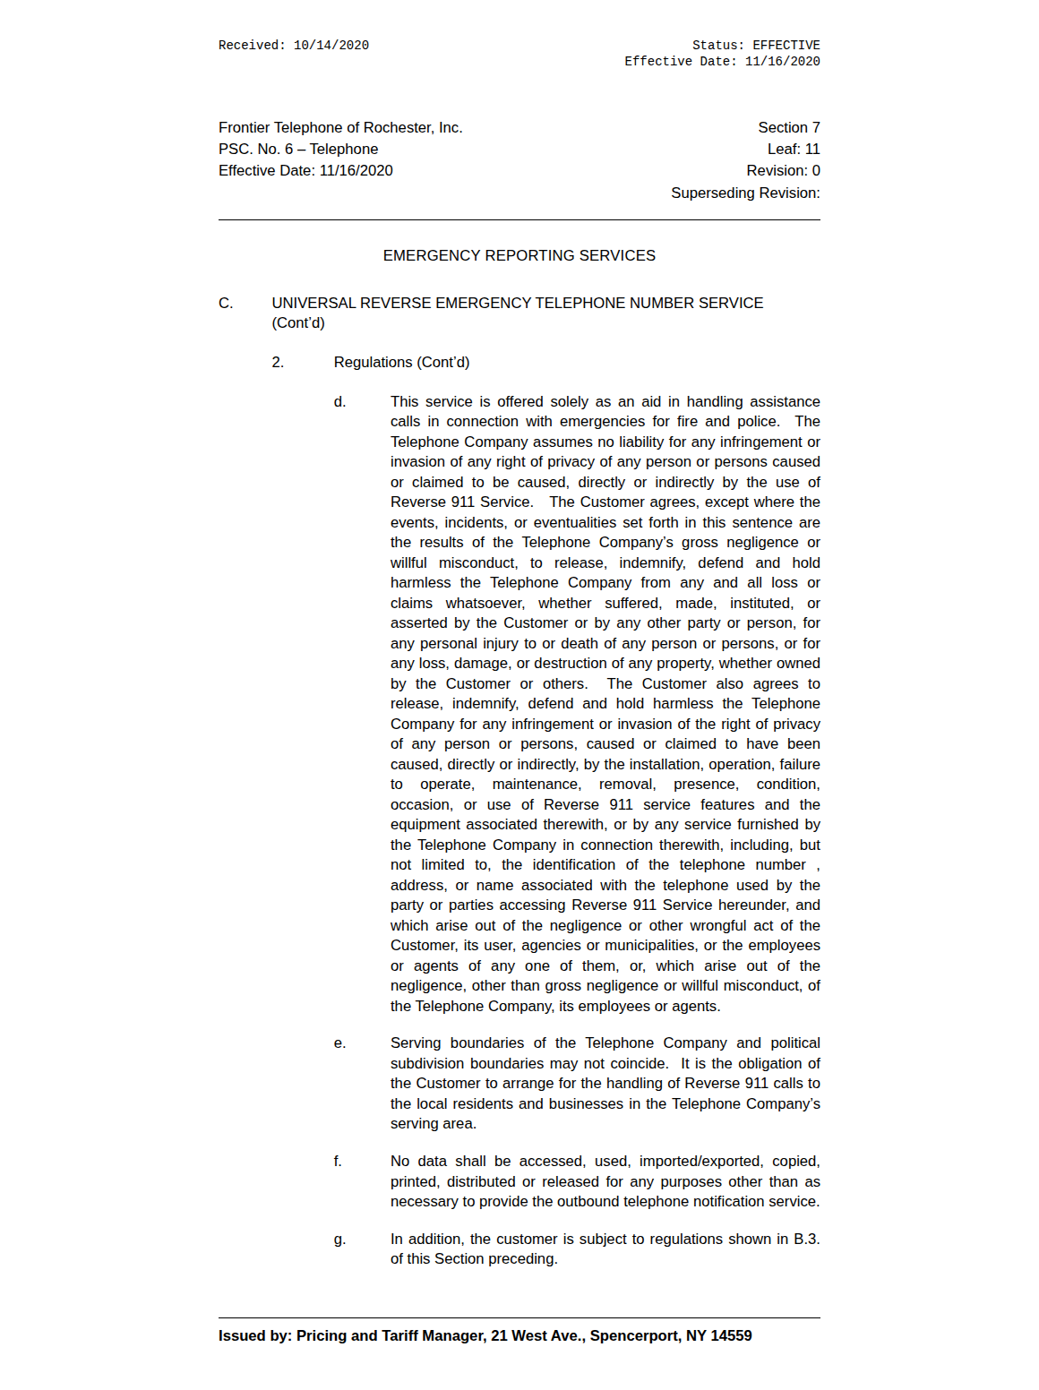Received: 10/14/2020
Status: EFFECTIVE
Effective Date: 11/16/2020
Frontier Telephone of Rochester, Inc.
PSC. No. 6 – Telephone
Effective Date: 11/16/2020
Section 7
Leaf: 11
Revision: 0
Superseding Revision:
EMERGENCY REPORTING SERVICES
C.
UNIVERSAL REVERSE EMERGENCY TELEPHONE NUMBER SERVICE (Cont’d)
2.
Regulations (Cont’d)
d.
This service is offered solely as an aid in handling assistance calls in connection with emergencies for fire and police. The Telephone Company assumes no liability for any infringement or invasion of any right of privacy of any person or persons caused or claimed to be caused, directly or indirectly by the use of Reverse 911 Service. The Customer agrees, except where the events, incidents, or eventualities set forth in this sentence are the results of the Telephone Company’s gross negligence or willful misconduct, to release, indemnify, defend and hold harmless the Telephone Company from any and all loss or claims whatsoever, whether suffered, made, instituted, or asserted by the Customer or by any other party or person, for any personal injury to or death of any person or persons, or for any loss, damage, or destruction of any property, whether owned by the Customer or others. The Customer also agrees to release, indemnify, defend and hold harmless the Telephone Company for any infringement or invasion of the right of privacy of any person or persons, caused or claimed to have been caused, directly or indirectly, by the installation, operation, failure to operate, maintenance, removal, presence, condition, occasion, or use of Reverse 911 service features and the equipment associated therewith, or by any service furnished by the Telephone Company in connection therewith, including, but not limited to, the identification of the telephone number , address, or name associated with the telephone used by the party or parties accessing Reverse 911 Service hereunder, and which arise out of the negligence or other wrongful act of the Customer, its user, agencies or municipalities, or the employees or agents of any one of them, or, which arise out of the negligence, other than gross negligence or willful misconduct, of the Telephone Company, its employees or agents.
e.
Serving boundaries of the Telephone Company and political subdivision boundaries may not coincide. It is the obligation of the Customer to arrange for the handling of Reverse 911 calls to the local residents and businesses in the Telephone Company’s serving area.
f.
No data shall be accessed, used, imported/exported, copied, printed, distributed or released for any purposes other than as necessary to provide the outbound telephone notification service.
g.
In addition, the customer is subject to regulations shown in B.3. of this Section preceding.
Issued by: Pricing and Tariff Manager, 21 West Ave., Spencerport, NY 14559